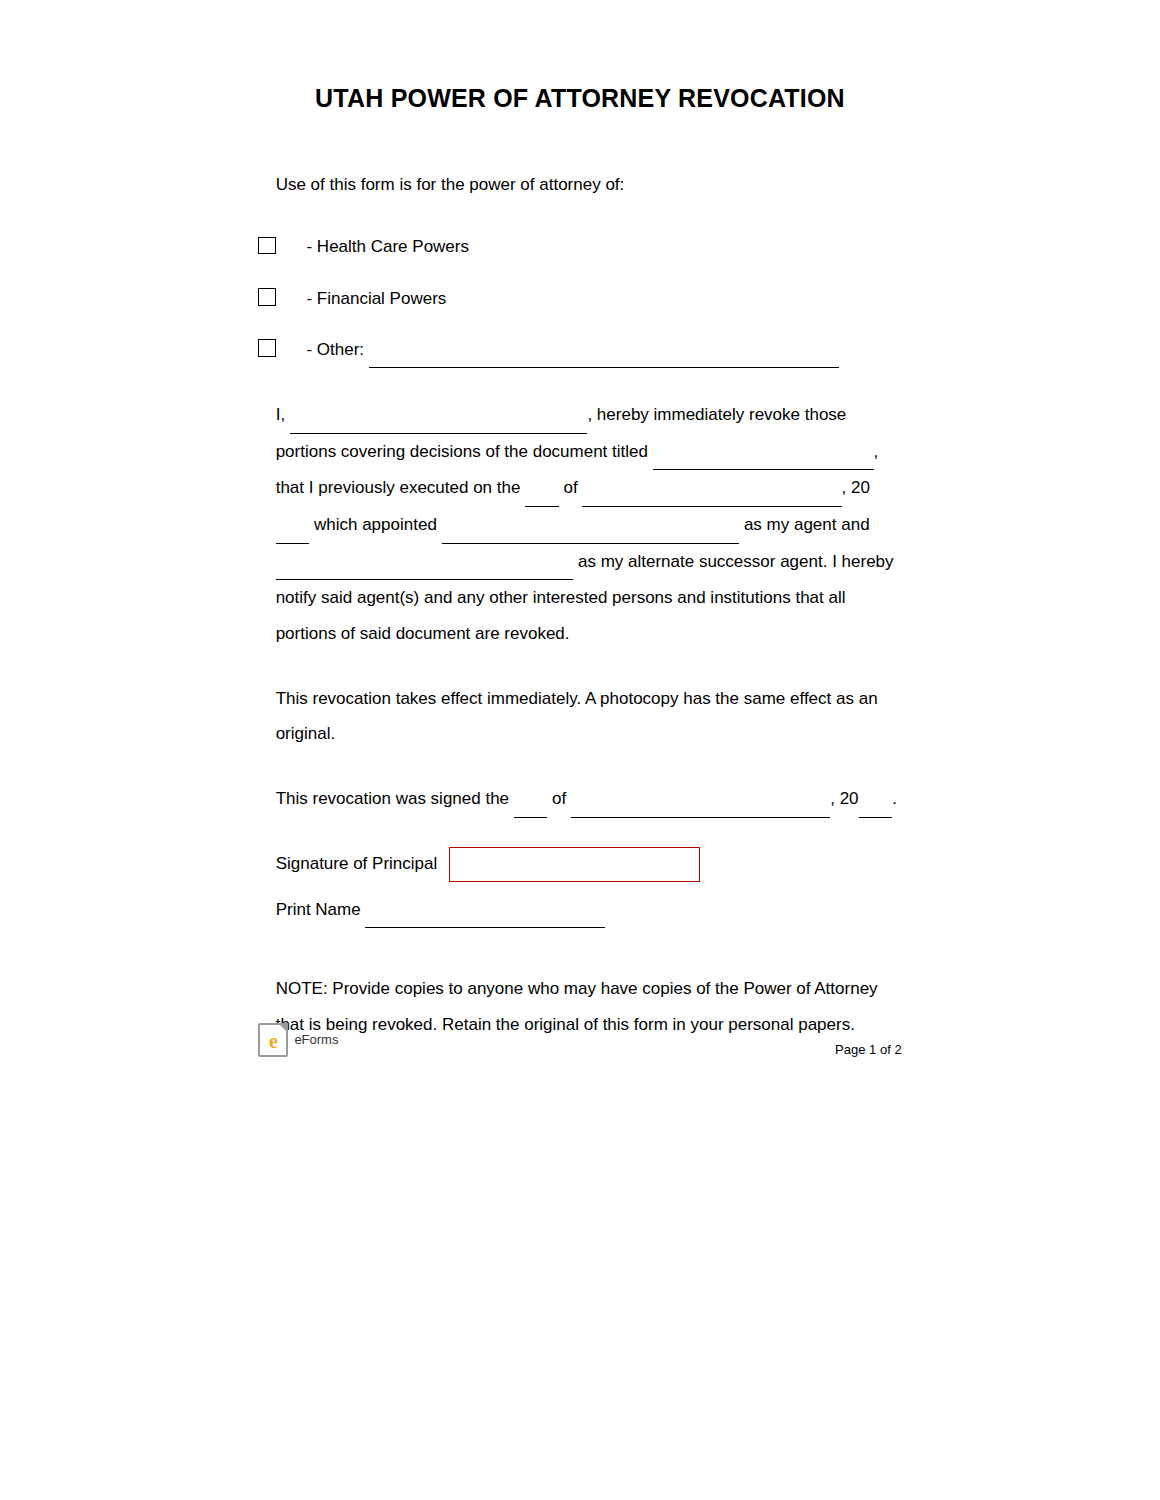UTAH POWER OF ATTORNEY REVOCATION
Use of this form is for the power of attorney of:
- Health Care Powers
- Financial Powers
- Other:
I, , hereby immediately revoke those portions covering decisions of the document titled , that I previously executed on the of , 20 which appointed as my agent and as my alternate successor agent. I hereby notify said agent(s) and any other interested persons and institutions that all portions of said document are revoked.
This revocation takes effect immediately. A photocopy has the same effect as an original.
This revocation was signed the of , 20 .
Signature of Principal
Print Name
NOTE: Provide copies to anyone who may have copies of the Power of Attorney that is being revoked. Retain the original of this form in your personal papers.
e eForms Page 1 of 2